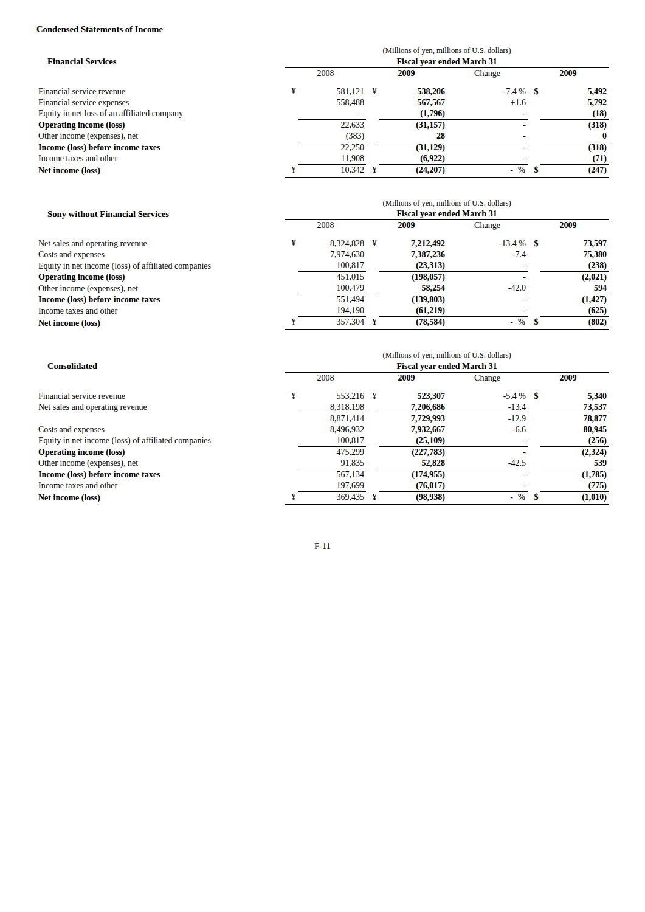Condensed Statements of Income
| | (Millions of yen, millions of U.S. dollars) |
| Financial Services | Fiscal year ended March 31 |
| | 2008 | 2009 | Change | 2009 |
| Financial service revenue | ¥ | 581,121 | ¥ | 538,206 | -7.4 % | $ | 5,492 |
| Financial service expenses | | 558,488 | | 567,567 | +1.6 | | 5,792 |
| Equity in net loss of an affiliated company | | — | | (1,796) | - | | (18) |
| Operating income (loss) | | 22,633 | | (31,157) | - | | (318) |
| Other income (expenses), net | | (383) | | 28 | - | | 0 |
| Income (loss) before income taxes | | 22,250 | | (31,129) | - | | (318) |
| Income taxes and other | | 11,908 | | (6,922) | - | | (71) |
| Net income (loss) | ¥ | 10,342 | ¥ | (24,207) | - % | $ | (247) |
| | (Millions of yen, millions of U.S. dollars) |
| Sony without Financial Services | Fiscal year ended March 31 |
| | 2008 | 2009 | Change | 2009 |
| Net sales and operating revenue | ¥ | 8,324,828 | ¥ | 7,212,492 | -13.4 % | $ | 73,597 |
| Costs and expenses | | 7,974,630 | | 7,387,236 | -7.4 | | 75,380 |
| Equity in net income (loss) of affiliated companies | | 100,817 | | (23,313) | - | | (238) |
| Operating income (loss) | | 451,015 | | (198,057) | - | | (2,021) |
| Other income (expenses), net | | 100,479 | | 58,254 | -42.0 | | 594 |
| Income (loss) before income taxes | | 551,494 | | (139,803) | - | | (1,427) |
| Income taxes and other | | 194,190 | | (61,219) | - | | (625) |
| Net income (loss) | ¥ | 357,304 | ¥ | (78,584) | - % | $ | (802) |
| | (Millions of yen, millions of U.S. dollars) |
| Consolidated | Fiscal year ended March 31 |
| | 2008 | 2009 | Change | 2009 |
| Financial service revenue | ¥ | 553,216 | ¥ | 523,307 | -5.4 % | $ | 5,340 |
| Net sales and operating revenue | | 8,318,198 | | 7,206,686 | -13.4 | | 73,537 |
| | | 8,871,414 | | 7,729,993 | -12.9 | | 78,877 |
| Costs and expenses | | 8,496,932 | | 7,932,667 | -6.6 | | 80,945 |
| Equity in net income (loss) of affiliated companies | | 100,817 | | (25,109) | - | | (256) |
| Operating income (loss) | | 475,299 | | (227,783) | - | | (2,324) |
| Other income (expenses), net | | 91,835 | | 52,828 | -42.5 | | 539 |
| Income (loss) before income taxes | | 567,134 | | (174,955) | - | | (1,785) |
| Income taxes and other | | 197,699 | | (76,017) | - | | (775) |
| Net income (loss) | ¥ | 369,435 | ¥ | (98,938) | - % | $ | (1,010) |
F-11